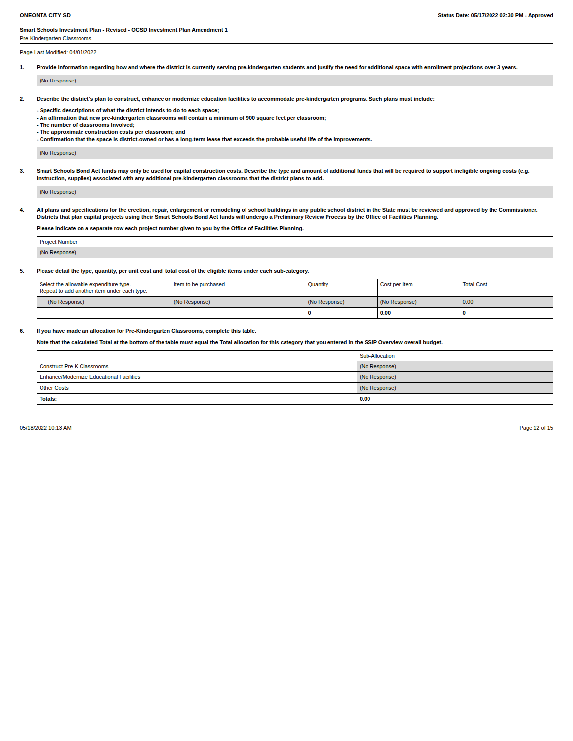ONEONTA CITY SD
Status Date: 05/17/2022 02:30 PM - Approved
Smart Schools Investment Plan - Revised - OCSD Investment Plan Amendment 1
Pre-Kindergarten Classrooms
Page Last Modified: 04/01/2022
Provide information regarding how and where the district is currently serving pre-kindergarten students and justify the need for additional space with enrollment projections over 3 years.
(No Response)
Describe the district’s plan to construct, enhance or modernize education facilities to accommodate pre-kindergarten programs. Such plans must include:
- Specific descriptions of what the district intends to do to each space;
- An affirmation that new pre-kindergarten classrooms will contain a minimum of 900 square feet per classroom;
- The number of classrooms involved;
- The approximate construction costs per classroom; and
- Confirmation that the space is district-owned or has a long-term lease that exceeds the probable useful life of the improvements.
(No Response)
Smart Schools Bond Act funds may only be used for capital construction costs. Describe the type and amount of additional funds that will be required to support ineligible ongoing costs (e.g. instruction, supplies) associated with any additional pre-kindergarten classrooms that the district plans to add.
(No Response)
All plans and specifications for the erection, repair, enlargement or remodeling of school buildings in any public school district in the State must be reviewed and approved by the Commissioner. Districts that plan capital projects using their Smart Schools Bond Act funds will undergo a Preliminary Review Process by the Office of Facilities Planning.
Please indicate on a separate row each project number given to you by the Office of Facilities Planning.
| Project Number |
| (No Response) |
Please detail the type, quantity, per unit cost and total cost of the eligible items under each sub-category.
| Select the allowable expenditure type. Repeat to add another item under each type. | Item to be purchased | Quantity | Cost per Item | Total Cost |
| --- | --- | --- | --- | --- |
| (No Response) | (No Response) | (No Response) | (No Response) | 0.00 |
| | | 0 | 0.00 | 0 |
If you have made an allocation for Pre-Kindergarten Classrooms, complete this table.
Note that the calculated Total at the bottom of the table must equal the Total allocation for this category that you entered in the SSIP Overview overall budget.
| | Sub-Allocation |
| Construct Pre-K Classrooms | (No Response) |
| Enhance/Modernize Educational Facilities | (No Response) |
| Other Costs | (No Response) |
| Totals: | 0.00 |
05/18/2022 10:13 AM
Page 12 of 15